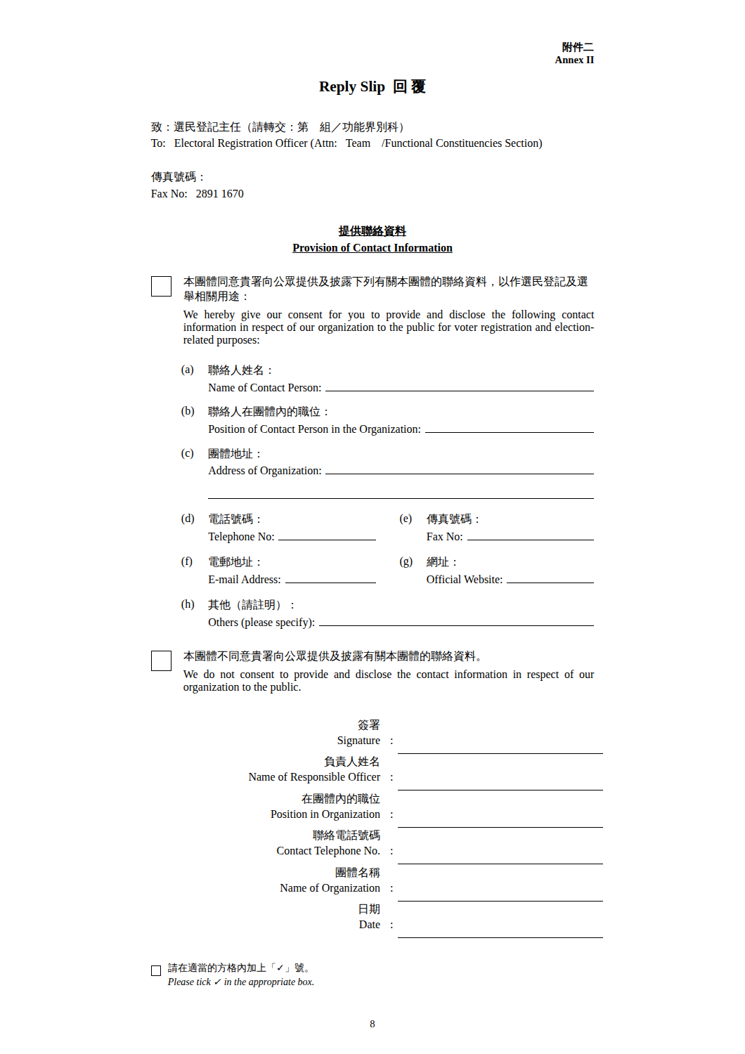附件二 Annex II
Reply Slip 回 覆
致：選民登記主任（請轉交：第 組／功能界別科）
To: Electoral Registration Officer (Attn: Team /Functional Constituencies Section)
傳真號碼：
Fax No: 2891 1670
提供聯絡資料 Provision of Contact Information
本團體同意貴署向公眾提供及披露下列有關本團體的聯絡資料，以作選民登記及選舉相關用途：
We hereby give our consent for you to provide and disclose the following contact information in respect of our organization to the public for voter registration and election-related purposes:
(a) 聯絡人姓名：
Name of Contact Person:
(b) 聯絡人在團體內的職位：
Position of Contact Person in the Organization:
(c) 團體地址：
Address of Organization:
(d) 電話號碼：
Telephone No:
(e) 傳真號碼：
Fax No:
(f) 電郵地址：
E-mail Address:
(g) 網址：
Official Website:
(h) 其他（請註明）：
Others (please specify):
本團體不同意貴署向公眾提供及披露有關本團體的聯絡資料。
We do not consent to provide and disclose the contact information in respect of our organization to the public.
| 簽署 Signature | : | |
| 負責人姓名 Name of Responsible Officer | : | |
| 在團體內的職位 Position in Organization | : | |
| 聯絡電話號碼 Contact Telephone No. | : | |
| 團體名稱 Name of Organization | : | |
| 日期 Date | : | |
請在適當的方格內加上「✓」號。
Please tick ✓ in the appropriate box.
8